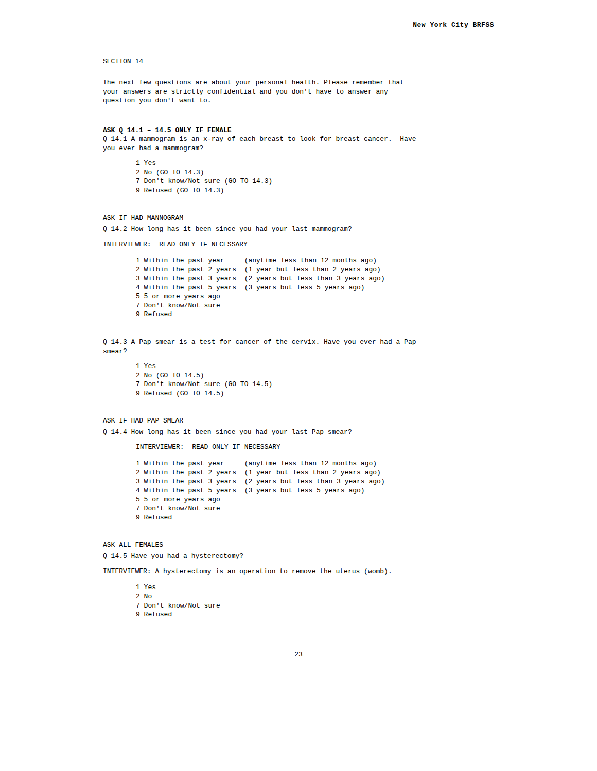New York City BRFSS
SECTION 14
The next few questions are about your personal health. Please remember that
your answers are strictly confidential and you don't have to answer any
question you don't want to.
ASK Q 14.1 – 14.5 ONLY IF FEMALE
Q 14.1 A mammogram is an x-ray of each breast to look for breast cancer. Have
you ever had a mammogram?
1 Yes
2 No (GO TO 14.3)
7 Don't know/Not sure (GO TO 14.3)
9 Refused (GO TO 14.3)
ASK IF HAD MANNOGRAM
Q 14.2 How long has it been since you had your last mammogram?
INTERVIEWER: READ ONLY IF NECESSARY
1 Within the past year (anytime less than 12 months ago)
2 Within the past 2 years (1 year but less than 2 years ago)
3 Within the past 3 years (2 years but less than 3 years ago)
4 Within the past 5 years (3 years but less 5 years ago)
5 5 or more years ago
7 Don't know/Not sure
9 Refused
Q 14.3 A Pap smear is a test for cancer of the cervix. Have you ever had a Pap
smear?
1 Yes
2 No (GO TO 14.5)
7 Don't know/Not sure (GO TO 14.5)
9 Refused (GO TO 14.5)
ASK IF HAD PAP SMEAR
Q 14.4 How long has it been since you had your last Pap smear?
INTERVIEWER: READ ONLY IF NECESSARY
1 Within the past year (anytime less than 12 months ago)
2 Within the past 2 years (1 year but less than 2 years ago)
3 Within the past 3 years (2 years but less than 3 years ago)
4 Within the past 5 years (3 years but less 5 years ago)
5 5 or more years ago
7 Don't know/Not sure
9 Refused
ASK ALL FEMALES
Q 14.5 Have you had a hysterectomy?
INTERVIEWER: A hysterectomy is an operation to remove the uterus (womb).
1 Yes
2 No
7 Don't know/Not sure
9 Refused
23